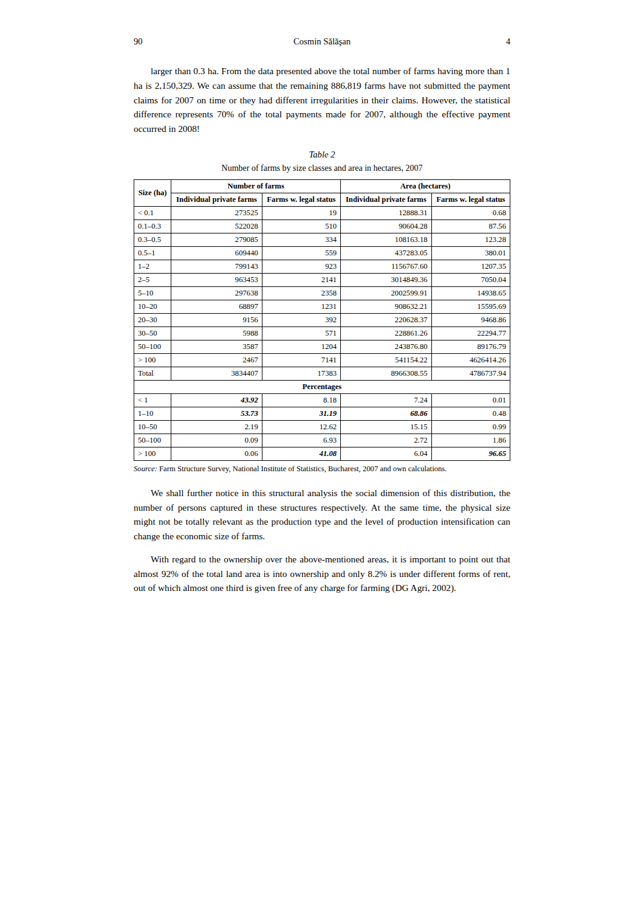90
Cosmin Sălăşan
4
larger than 0.3 ha. From the data presented above the total number of farms having more than 1 ha is 2,150,329. We can assume that the remaining 886,819 farms have not submitted the payment claims for 2007 on time or they had different irregularities in their claims. However, the statistical difference represents 70% of the total payments made for 2007, although the effective payment occurred in 2008!
Table 2
Number of farms by size classes and area in hectares, 2007
| Size (ha) | Number of farms | Area (hectares) |
| --- | --- | --- |
| Individual private farms | Farms w. legal status | Individual private farms | Farms w. legal status |
| < 0.1 | 273525 | 19 | 12888.31 | 0.68 |
| 0.1–0.3 | 522028 | 510 | 90604.28 | 87.56 |
| 0.3–0.5 | 279085 | 334 | 108163.18 | 123.28 |
| 0.5–1 | 609440 | 559 | 437283.05 | 380.01 |
| 1–2 | 799143 | 923 | 1156767.60 | 1207.35 |
| 2–5 | 963453 | 2141 | 3014849.36 | 7050.04 |
| 5–10 | 297638 | 2358 | 2002599.91 | 14938.65 |
| 10–20 | 68897 | 1231 | 908632.21 | 15595.69 |
| 20–30 | 9156 | 392 | 220628.37 | 9468.86 |
| 30–50 | 5988 | 571 | 228861.26 | 22294.77 |
| 50–100 | 3587 | 1204 | 243876.80 | 89176.79 |
| > 100 | 2467 | 7141 | 541154.22 | 4626414.26 |
| Total | 3834407 | 17383 | 8966308.55 | 4786737.94 |
| Percentages |
| < 1 | 43.92 | 8.18 | 7.24 | 0.01 |
| 1–10 | 53.73 | 31.19 | 68.86 | 0.48 |
| 10–50 | 2.19 | 12.62 | 15.15 | 0.99 |
| 50–100 | 0.09 | 6.93 | 2.72 | 1.86 |
| > 100 | 0.06 | 41.08 | 6.04 | 96.65 |
Source: Farm Structure Survey, National Institute of Statistics, Bucharest, 2007 and own calculations.
We shall further notice in this structural analysis the social dimension of this distribution, the number of persons captured in these structures respectively. At the same time, the physical size might not be totally relevant as the production type and the level of production intensification can change the economic size of farms.
With regard to the ownership over the above-mentioned areas, it is important to point out that almost 92% of the total land area is into ownership and only 8.2% is under different forms of rent, out of which almost one third is given free of any charge for farming (DG Agri, 2002).